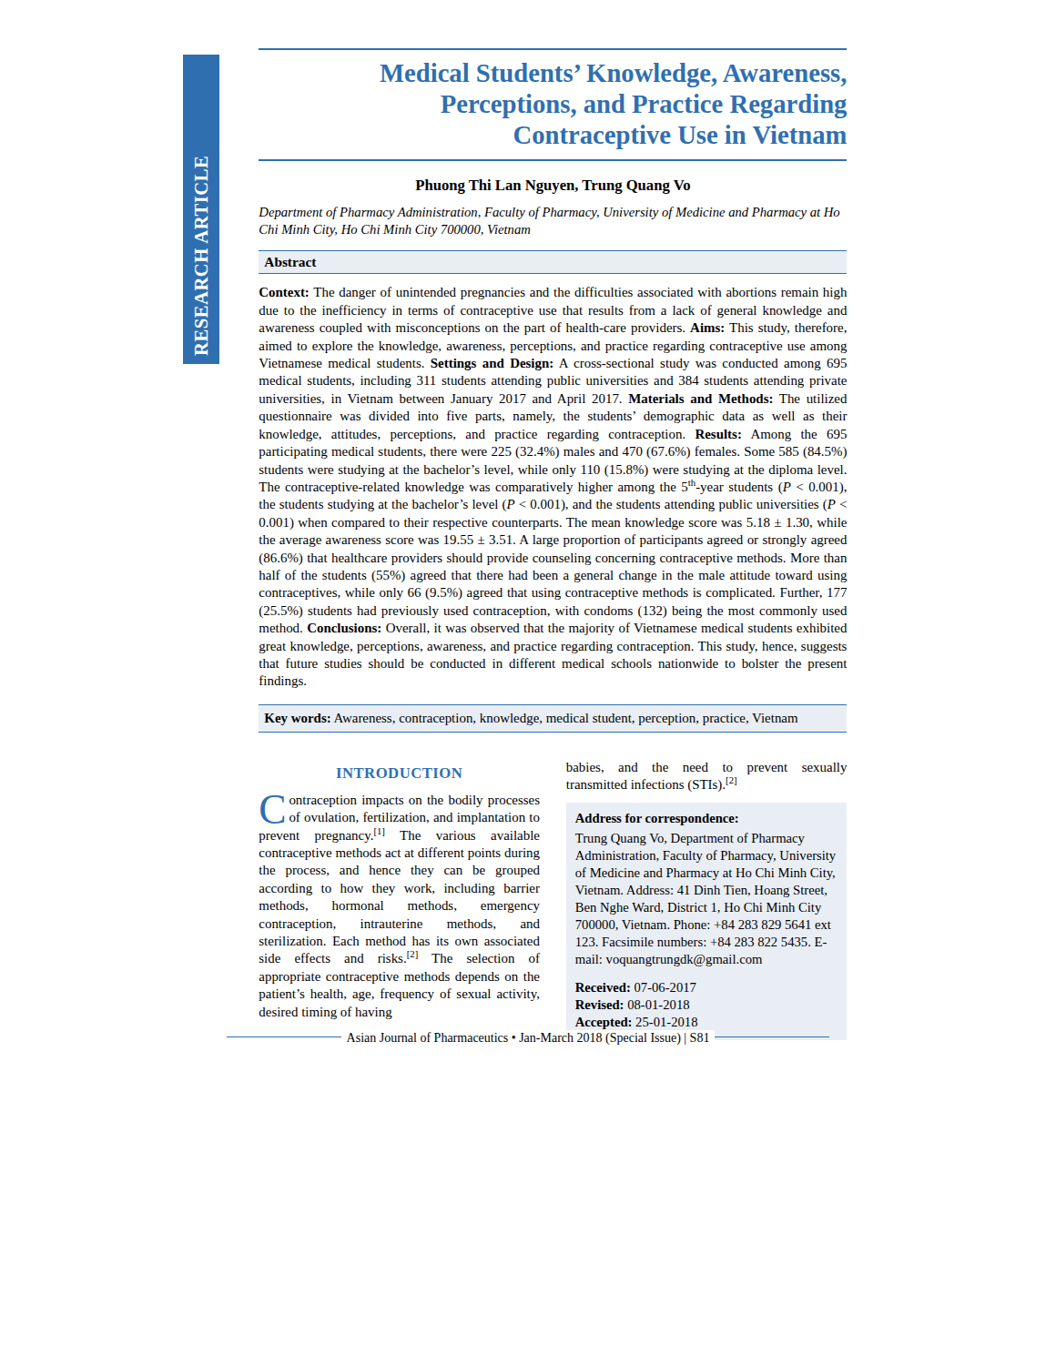RESEARCH ARTICLE
Medical Students’ Knowledge, Awareness,
Perceptions, and Practice Regarding
Contraceptive Use in Vietnam
Phuong Thi Lan Nguyen, Trung Quang Vo
Department of Pharmacy Administration, Faculty of Pharmacy, University of Medicine and Pharmacy at Ho Chi Minh City, Ho Chi Minh City 700000, Vietnam
Abstract
Context: The danger of unintended pregnancies and the difficulties associated with abortions remain high due to the inefficiency in terms of contraceptive use that results from a lack of general knowledge and awareness coupled with misconceptions on the part of health-care providers. Aims: This study, therefore, aimed to explore the knowledge, awareness, perceptions, and practice regarding contraceptive use among Vietnamese medical students. Settings and Design: A cross-sectional study was conducted among 695 medical students, including 311 students attending public universities and 384 students attending private universities, in Vietnam between January 2017 and April 2017. Materials and Methods: The utilized questionnaire was divided into five parts, namely, the students’ demographic data as well as their knowledge, attitudes, perceptions, and practice regarding contraception. Results: Among the 695 participating medical students, there were 225 (32.4%) males and 470 (67.6%) females. Some 585 (84.5%) students were studying at the bachelor’s level, while only 110 (15.8%) were studying at the diploma level. The contraceptive-related knowledge was comparatively higher among the 5th-year students (P < 0.001), the students studying at the bachelor’s level (P < 0.001), and the students attending public universities (P < 0.001) when compared to their respective counterparts. The mean knowledge score was 5.18 ± 1.30, while the average awareness score was 19.55 ± 3.51. A large proportion of participants agreed or strongly agreed (86.6%) that healthcare providers should provide counseling concerning contraceptive methods. More than half of the students (55%) agreed that there had been a general change in the male attitude toward using contraceptives, while only 66 (9.5%) agreed that using contraceptive methods is complicated. Further, 177 (25.5%) students had previously used contraception, with condoms (132) being the most commonly used method. Conclusions: Overall, it was observed that the majority of Vietnamese medical students exhibited great knowledge, perceptions, awareness, and practice regarding contraception. This study, hence, suggests that future studies should be conducted in different medical schools nationwide to bolster the present findings.
Key words: Awareness, contraception, knowledge, medical student, perception, practice, Vietnam
INTRODUCTION
Contraception impacts on the bodily processes of ovulation, fertilization, and implantation to prevent pregnancy.[1] The various available contraceptive methods act at different points during the process, and hence they can be grouped according to how they work, including barrier methods, hormonal methods, emergency contraception, intrauterine methods, and sterilization. Each method has its own associated side effects and risks.[2] The selection of appropriate contraceptive methods depends on the patient’s health, age, frequency of sexual activity, desired timing of having
babies, and the need to prevent sexually transmitted infections (STIs).[2]
Address for correspondence:
Trung Quang Vo, Department of Pharmacy Administration, Faculty of Pharmacy, University of Medicine and Pharmacy at Ho Chi Minh City, Vietnam. Address: 41 Dinh Tien, Hoang Street, Ben Nghe Ward, District 1, Ho Chi Minh City 700000, Vietnam. Phone: +84 283 829 5641 ext 123. Facsimile numbers: +84 283 822 5435. E-mail: voquangtrungdk@gmail.com
Received: 07-06-2017
Revised: 08-01-2018
Accepted: 25-01-2018
Asian Journal of Pharmaceutics • Jan-March 2018 (Special Issue) | S81